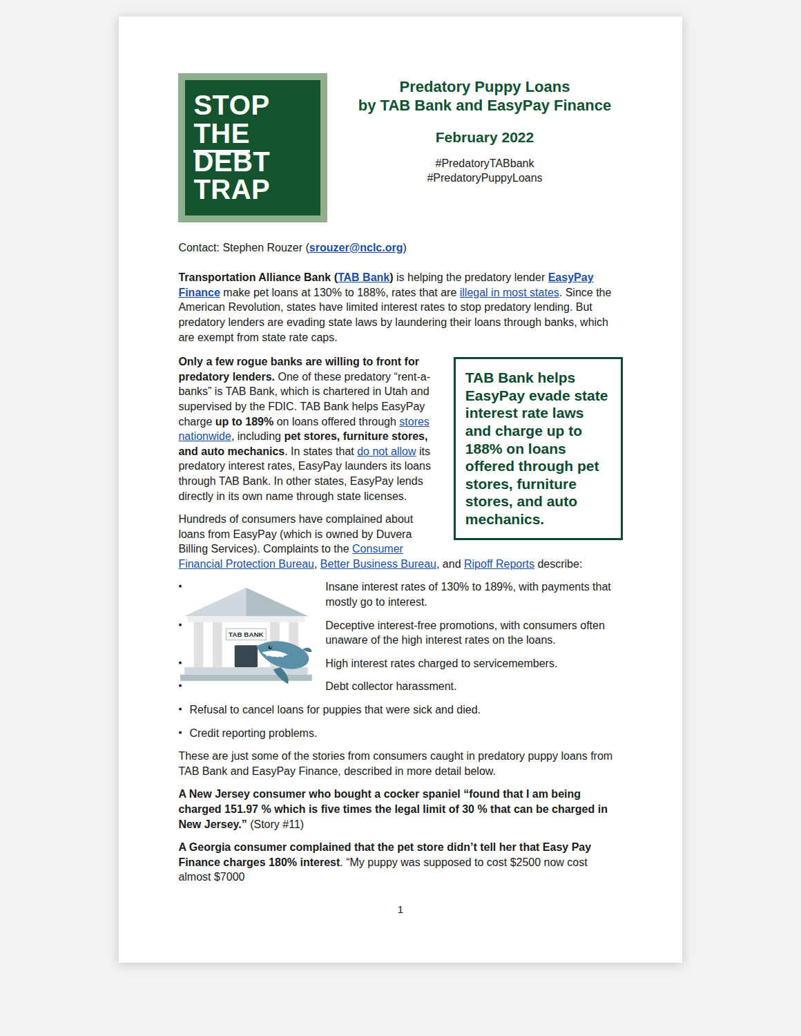Stop the Debt Trap
Predatory Puppy Loans
by TAB Bank and EasyPay Finance
February 2022
#PredatoryTABbank
#PredatoryPuppyLoans
Contact: Stephen Rouzer (srouzer@nclc.org)
Transportation Alliance Bank (TAB Bank) is helping the predatory lender EasyPay Finance make pet loans at 130% to 188%, rates that are illegal in most states. Since the American Revolution, states have limited interest rates to stop predatory lending. But predatory lenders are evading state laws by laundering their loans through banks, which are exempt from state rate caps.
TAB Bank helps EasyPay evade state interest rate laws and charge up to 188% on loans offered through pet stores, furniture stores, and auto mechanics.
Only a few rogue banks are willing to front for predatory lenders. One of these predatory “rent-a-banks” is TAB Bank, which is chartered in Utah and supervised by the FDIC. TAB Bank helps EasyPay charge up to 189% on loans offered through stores nationwide, including pet stores, furniture stores, and auto mechanics. In states that do not allow its predatory interest rates, EasyPay launders its loans through TAB Bank. In other states, EasyPay lends directly in its own name through state licenses.
Hundreds of consumers have complained about loans from EasyPay (which is owned by Duvera Billing Services). Complaints to the Consumer Financial Protection Bureau, Better Business Bureau, and Ripoff Reports describe:
TAB BANK
Insane interest rates of 130% to 189%, with payments that mostly go to interest.
Deceptive interest-free promotions, with consumers often unaware of the high interest rates on the loans.
High interest rates charged to servicemembers.
Debt collector harassment.
Refusal to cancel loans for puppies that were sick and died.
Credit reporting problems.
These are just some of the stories from consumers caught in predatory puppy loans from TAB Bank and EasyPay Finance, described in more detail below.
A New Jersey consumer who bought a cocker spaniel “found that I am being charged 151.97 % which is five times the legal limit of 30 % that can be charged in New Jersey.” (Story #11)
A Georgia consumer complained that the pet store didn’t tell her that Easy Pay Finance charges 180% interest. “My puppy was supposed to cost $2500 now cost almost $7000
1